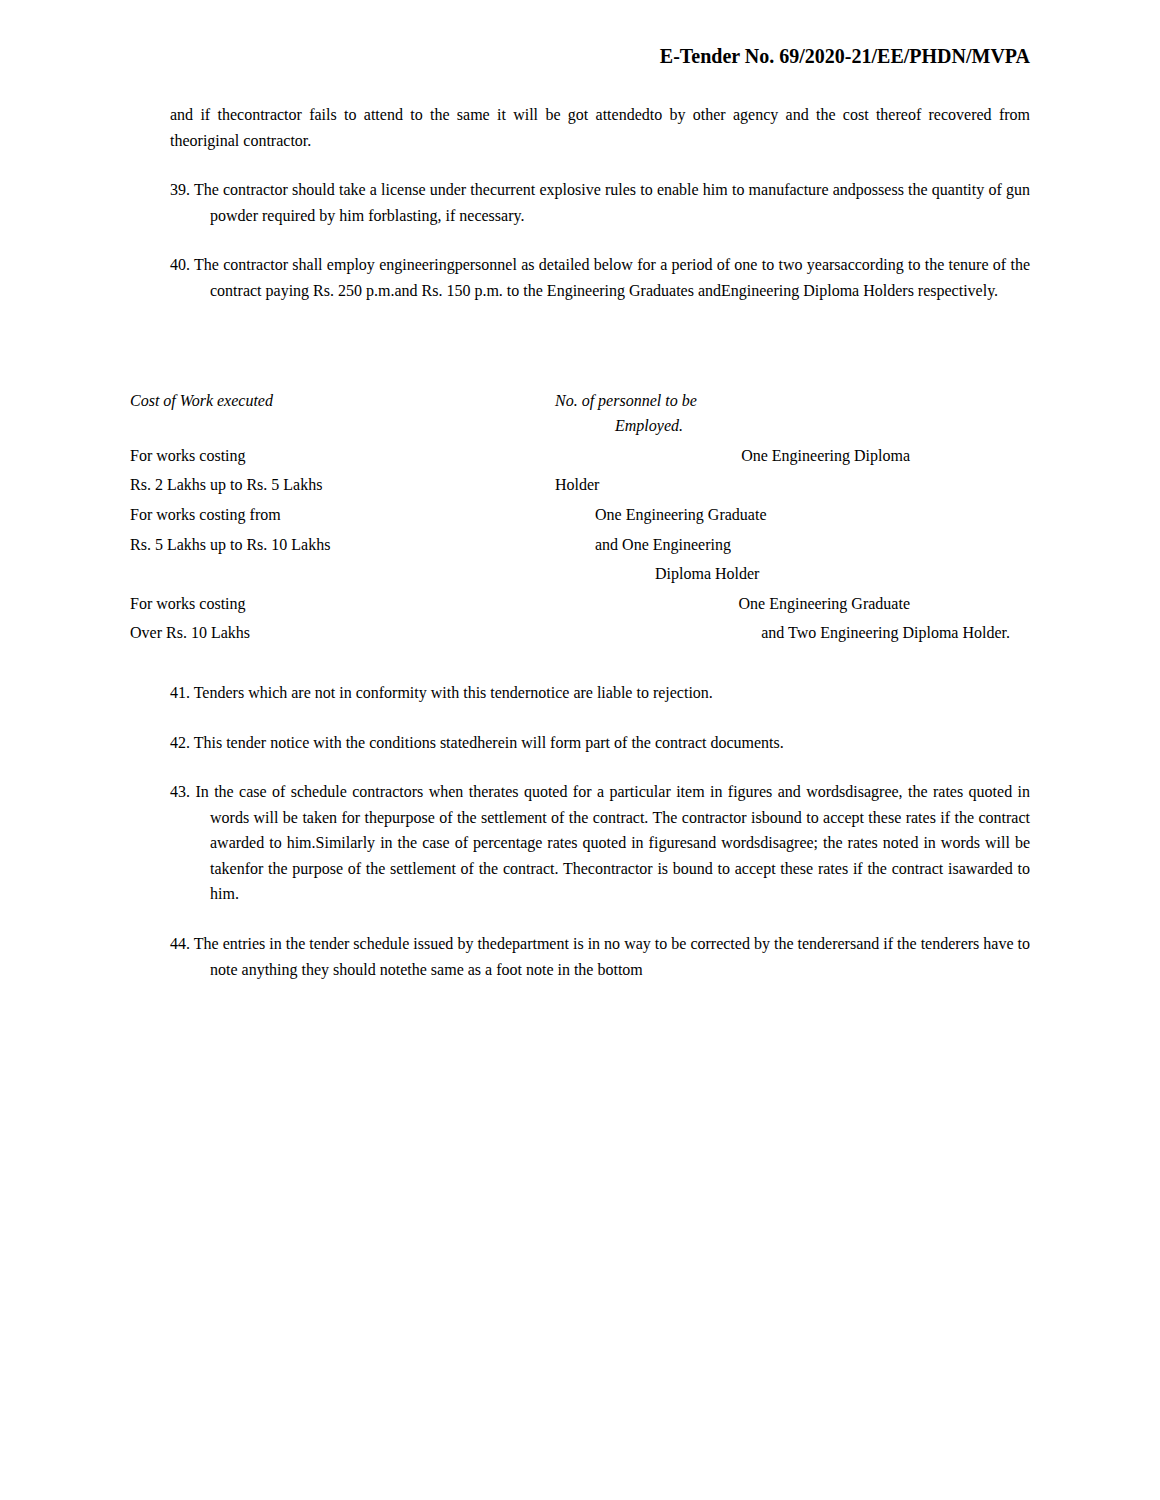E-Tender No. 69/2020-21/EE/PHDN/MVPA
and if thecontractor fails to attend to the same it will be got attendedto by other agency and the cost thereof recovered from theoriginal contractor.
39. The contractor should take a license under thecurrent explosive rules to enable him to manufacture andpossess the quantity of gun powder required by him forblasting, if necessary.
40. The contractor shall employ engineeringpersonnel as detailed below for a period of one to two yearsaccording to the tenure of the contract paying Rs. 250 p.m.and Rs. 150 p.m. to the Engineering Graduates andEngineering Diploma Holders respectively.
| Cost of Work executed | No. of personnel to be Employed. |
| For works costing | One Engineering Diploma |
| Rs. 2 Lakhs up to Rs. 5 Lakhs | Holder |
| For works costing from | One Engineering Graduate |
| Rs. 5 Lakhs up to Rs. 10 Lakhs | and One Engineering |
| | Diploma Holder |
| For works costing | One Engineering Graduate |
| Over Rs. 10 Lakhs | and Two Engineering Diploma Holder. |
41. Tenders which are not in conformity with this tendernotice are liable to rejection.
42. This tender notice with the conditions statedherein will form part of the contract documents.
43. In the case of schedule contractors when therates quoted for a particular item in figures and wordsdisagree, the rates quoted in words will be taken for thepurpose of the settlement of the contract. The contractor isbound to accept these rates if the contract awarded to him.Similarly in the case of percentage rates quoted in figuresand wordsdisagree; the rates noted in words will be takenfor the purpose of the settlement of the contract. Thecontractor is bound to accept these rates if the contract isawarded to him.
44. The entries in the tender schedule issued by thedepartment is in no way to be corrected by the tenderersand if the tenderers have to note anything they should notethe same as a foot note in the bottom